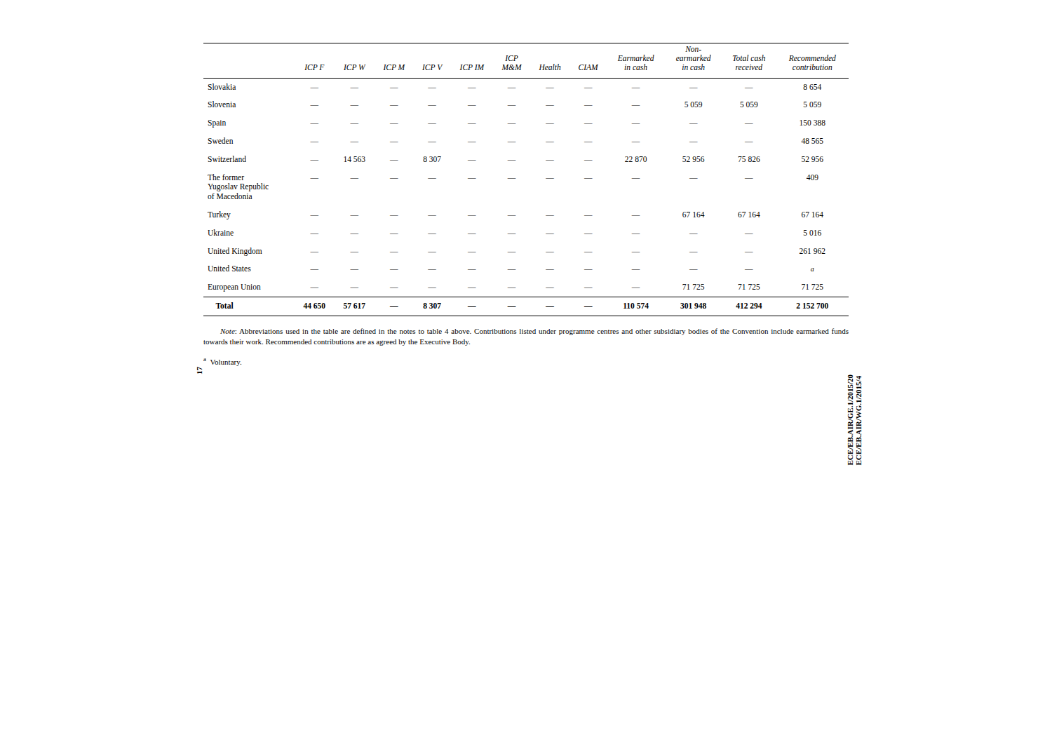| | ICP F | ICP W | ICP M | ICP V | ICP IM | ICP M&M | Health | CIAM | Earmarked in cash | Non- earmarked in cash | Total cash received | Recommended contribution |
| --- | --- | --- | --- | --- | --- | --- | --- | --- | --- | --- | --- | --- |
| Slovakia | — | — | — | — | — | — | — | — | — | — | — | 8 654 |
| Slovenia | — | — | — | — | — | — | — | — | — | 5 059 | 5 059 | 5 059 |
| Spain | — | — | — | — | — | — | — | — | — | — | — | 150 388 |
| Sweden | — | — | — | — | — | — | — | — | — | — | — | 48 565 |
| Switzerland | — | 14 563 | — | 8 307 | — | — | — | — | 22 870 | 52 956 | 75 826 | 52 956 |
| The former Yugoslav Republic of Macedonia | — | — | — | — | — | — | — | — | — | — | — | 409 |
| Turkey | — | — | — | — | — | — | — | — | — | 67 164 | 67 164 | 67 164 |
| Ukraine | — | — | — | — | — | — | — | — | — | — | — | 5 016 |
| United Kingdom | — | — | — | — | — | — | — | — | — | — | — | 261 962 |
| United States | — | — | — | — | — | — | — | — | — | — | — | a |
| European Union | — | — | — | — | — | — | — | — | — | 71 725 | 71 725 | 71 725 |
| Total | 44 650 | 57 617 | — | 8 307 | — | — | — | — | 110 574 | 301 948 | 412 294 | 2 152 700 |
Note: Abbreviations used in the table are defined in the notes to table 4 above. Contributions listed under programme centres and other subsidiary bodies of the Convention include earmarked funds towards their work. Recommended contributions are as agreed by the Executive Body.
a Voluntary.
17
ECE/EB.AIR/GE.1/2015/20 ECE/EB.AIR/WG.1/2015/4